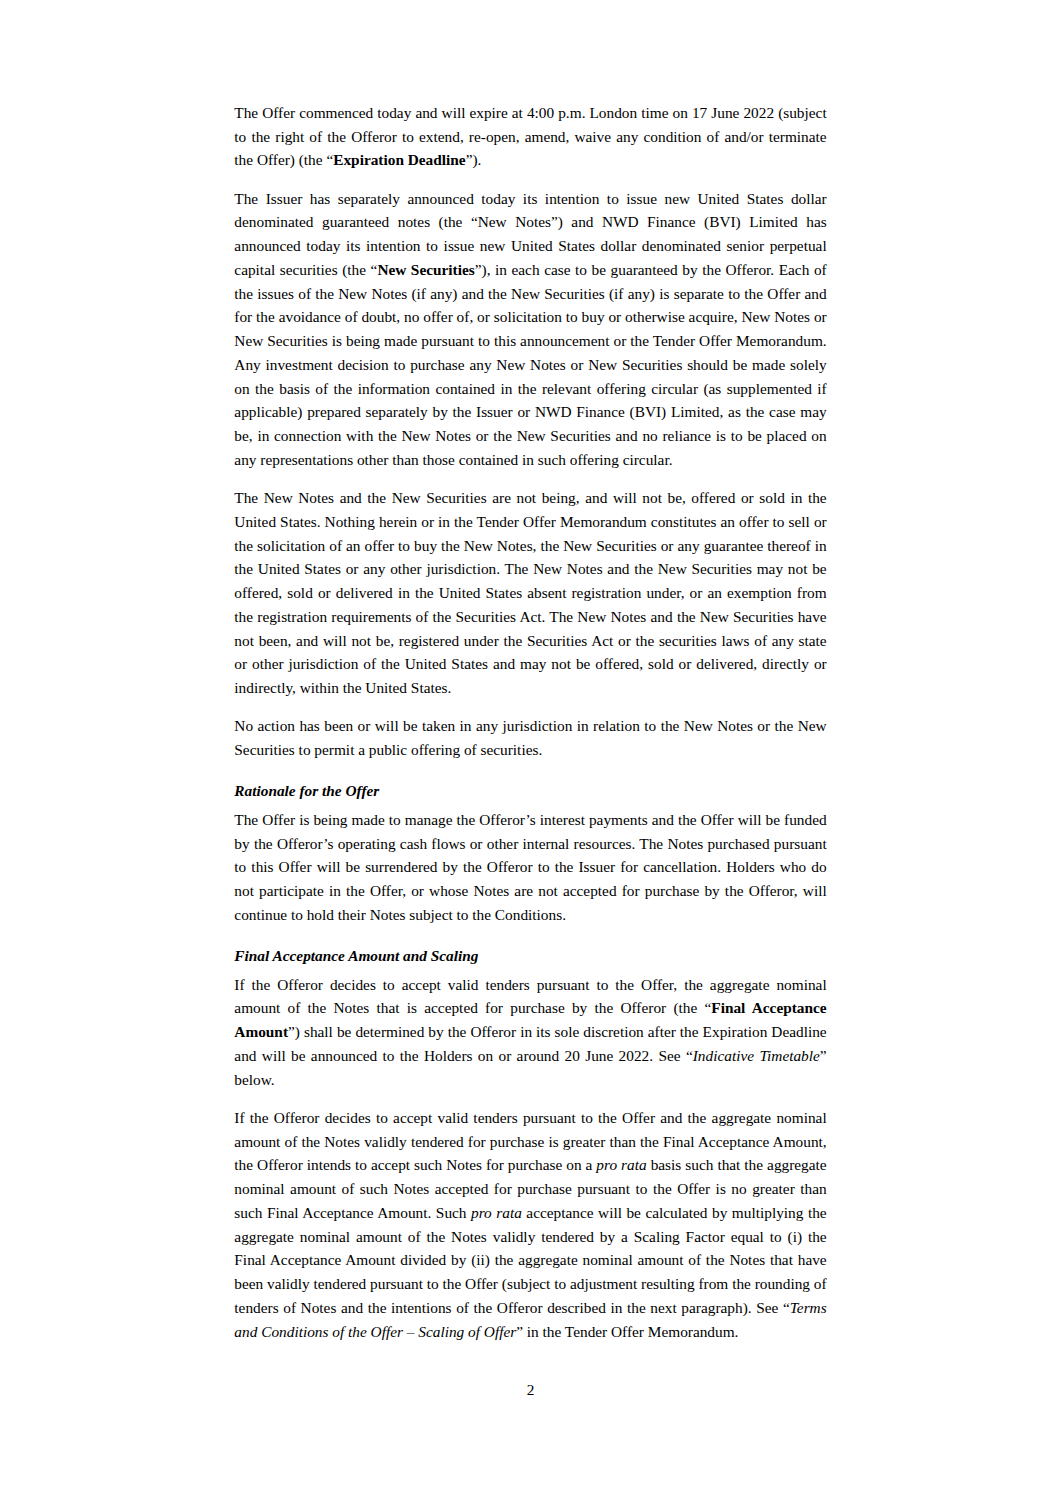The Offer commenced today and will expire at 4:00 p.m. London time on 17 June 2022 (subject to the right of the Offeror to extend, re-open, amend, waive any condition of and/or terminate the Offer) (the “Expiration Deadline”).
The Issuer has separately announced today its intention to issue new United States dollar denominated guaranteed notes (the “New Notes”) and NWD Finance (BVI) Limited has announced today its intention to issue new United States dollar denominated senior perpetual capital securities (the “New Securities”), in each case to be guaranteed by the Offeror. Each of the issues of the New Notes (if any) and the New Securities (if any) is separate to the Offer and for the avoidance of doubt, no offer of, or solicitation to buy or otherwise acquire, New Notes or New Securities is being made pursuant to this announcement or the Tender Offer Memorandum. Any investment decision to purchase any New Notes or New Securities should be made solely on the basis of the information contained in the relevant offering circular (as supplemented if applicable) prepared separately by the Issuer or NWD Finance (BVI) Limited, as the case may be, in connection with the New Notes or the New Securities and no reliance is to be placed on any representations other than those contained in such offering circular.
The New Notes and the New Securities are not being, and will not be, offered or sold in the United States. Nothing herein or in the Tender Offer Memorandum constitutes an offer to sell or the solicitation of an offer to buy the New Notes, the New Securities or any guarantee thereof in the United States or any other jurisdiction. The New Notes and the New Securities may not be offered, sold or delivered in the United States absent registration under, or an exemption from the registration requirements of the Securities Act. The New Notes and the New Securities have not been, and will not be, registered under the Securities Act or the securities laws of any state or other jurisdiction of the United States and may not be offered, sold or delivered, directly or indirectly, within the United States.
No action has been or will be taken in any jurisdiction in relation to the New Notes or the New Securities to permit a public offering of securities.
Rationale for the Offer
The Offer is being made to manage the Offeror’s interest payments and the Offer will be funded by the Offeror’s operating cash flows or other internal resources. The Notes purchased pursuant to this Offer will be surrendered by the Offeror to the Issuer for cancellation. Holders who do not participate in the Offer, or whose Notes are not accepted for purchase by the Offeror, will continue to hold their Notes subject to the Conditions.
Final Acceptance Amount and Scaling
If the Offeror decides to accept valid tenders pursuant to the Offer, the aggregate nominal amount of the Notes that is accepted for purchase by the Offeror (the “Final Acceptance Amount”) shall be determined by the Offeror in its sole discretion after the Expiration Deadline and will be announced to the Holders on or around 20 June 2022. See “Indicative Timetable” below.
If the Offeror decides to accept valid tenders pursuant to the Offer and the aggregate nominal amount of the Notes validly tendered for purchase is greater than the Final Acceptance Amount, the Offeror intends to accept such Notes for purchase on a pro rata basis such that the aggregate nominal amount of such Notes accepted for purchase pursuant to the Offer is no greater than such Final Acceptance Amount. Such pro rata acceptance will be calculated by multiplying the aggregate nominal amount of the Notes validly tendered by a Scaling Factor equal to (i) the Final Acceptance Amount divided by (ii) the aggregate nominal amount of the Notes that have been validly tendered pursuant to the Offer (subject to adjustment resulting from the rounding of tenders of Notes and the intentions of the Offeror described in the next paragraph). See “Terms and Conditions of the Offer – Scaling of Offer” in the Tender Offer Memorandum.
2